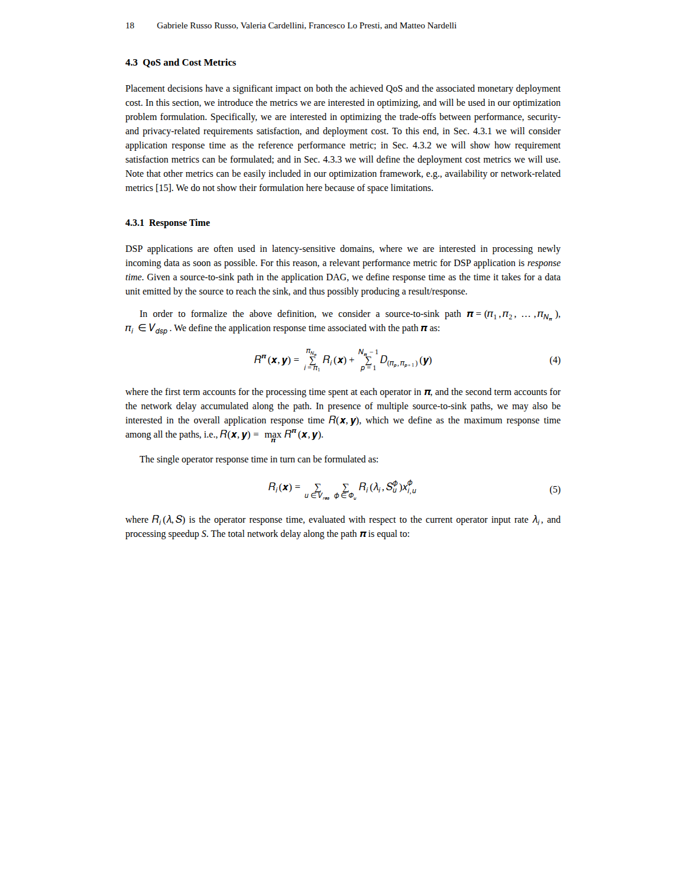18 Gabriele Russo Russo, Valeria Cardellini, Francesco Lo Presti, and Matteo Nardelli
4.3 QoS and Cost Metrics
Placement decisions have a significant impact on both the achieved QoS and the associated monetary deployment cost. In this section, we introduce the metrics we are interested in optimizing, and will be used in our optimization problem formulation. Specifically, we are interested in optimizing the trade-offs between performance, security- and privacy-related requirements satisfaction, and deployment cost. To this end, in Sec. 4.3.1 we will consider application response time as the reference performance metric; in Sec. 4.3.2 we will show how requirement satisfaction metrics can be formulated; and in Sec. 4.3.3 we will define the deployment cost metrics we will use. Note that other metrics can be easily included in our optimization framework, e.g., availability or network-related metrics [15]. We do not show their formulation here because of space limitations.
4.3.1 Response Time
DSP applications are often used in latency-sensitive domains, where we are interested in processing newly incoming data as soon as possible. For this reason, a relevant performance metric for DSP application is response time. Given a source-to-sink path in the application DAG, we define response time as the time it takes for a data unit emitted by the source to reach the sink, and thus possibly producing a result/response.
In order to formalize the above definition, we consider a source-to-sink path 𝝅= (𝜋1, 𝜋2, …, 𝜋N𝝅) , 𝜋i∈ Vdsp . We define the application response time associated with the path 𝝅 as:
R𝝅 (𝒙,𝒚) = ∑ i=𝜋1 𝜋N𝝅 Ri(𝒙) + ∑ p=1 N𝝅−1 D(𝜋p,𝜋p+1) (𝒚)
(4)
where the first term accounts for the processing time spent at each operator in 𝝅, and the second term accounts for the network delay accumulated along the path. In presence of multiple source-to-sink paths, we may also be interested in the overall application response time R(𝒙,𝒚), which we define as the maximum response time among all the paths, i.e., R(𝒙,𝒚) = max𝝅 R𝝅 (𝒙,𝒚) .
The single operator response time in turn can be formulated as:
Ri (𝒙) = ∑ u∈Vres ∑ ϕ∈Φu Ri (λi, Suϕ) xi,uϕ
(5)
where Ri(λ,S) is the operator response time, evaluated with respect to the current operator input rate λi, and processing speedup S. The total network delay along the path 𝝅 is equal to: